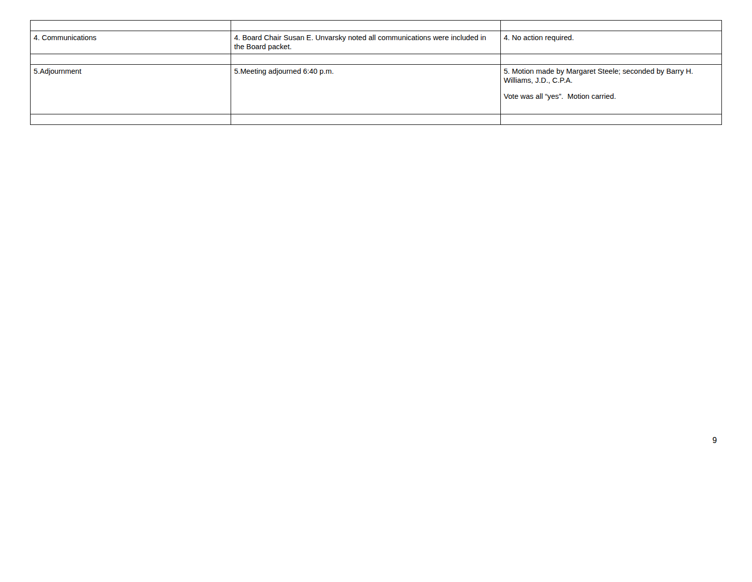| 4. Communications | 4. Board Chair Susan E. Unvarsky noted all communications were included in the Board packet. | 4. No action required. |
| 5.Adjournment | 5.Meeting adjourned 6:40 p.m. | 5. Motion made by Margaret Steele; seconded by Barry H. Williams, J.D., C.P.A. Vote was all “yes”. Motion carried. |
9